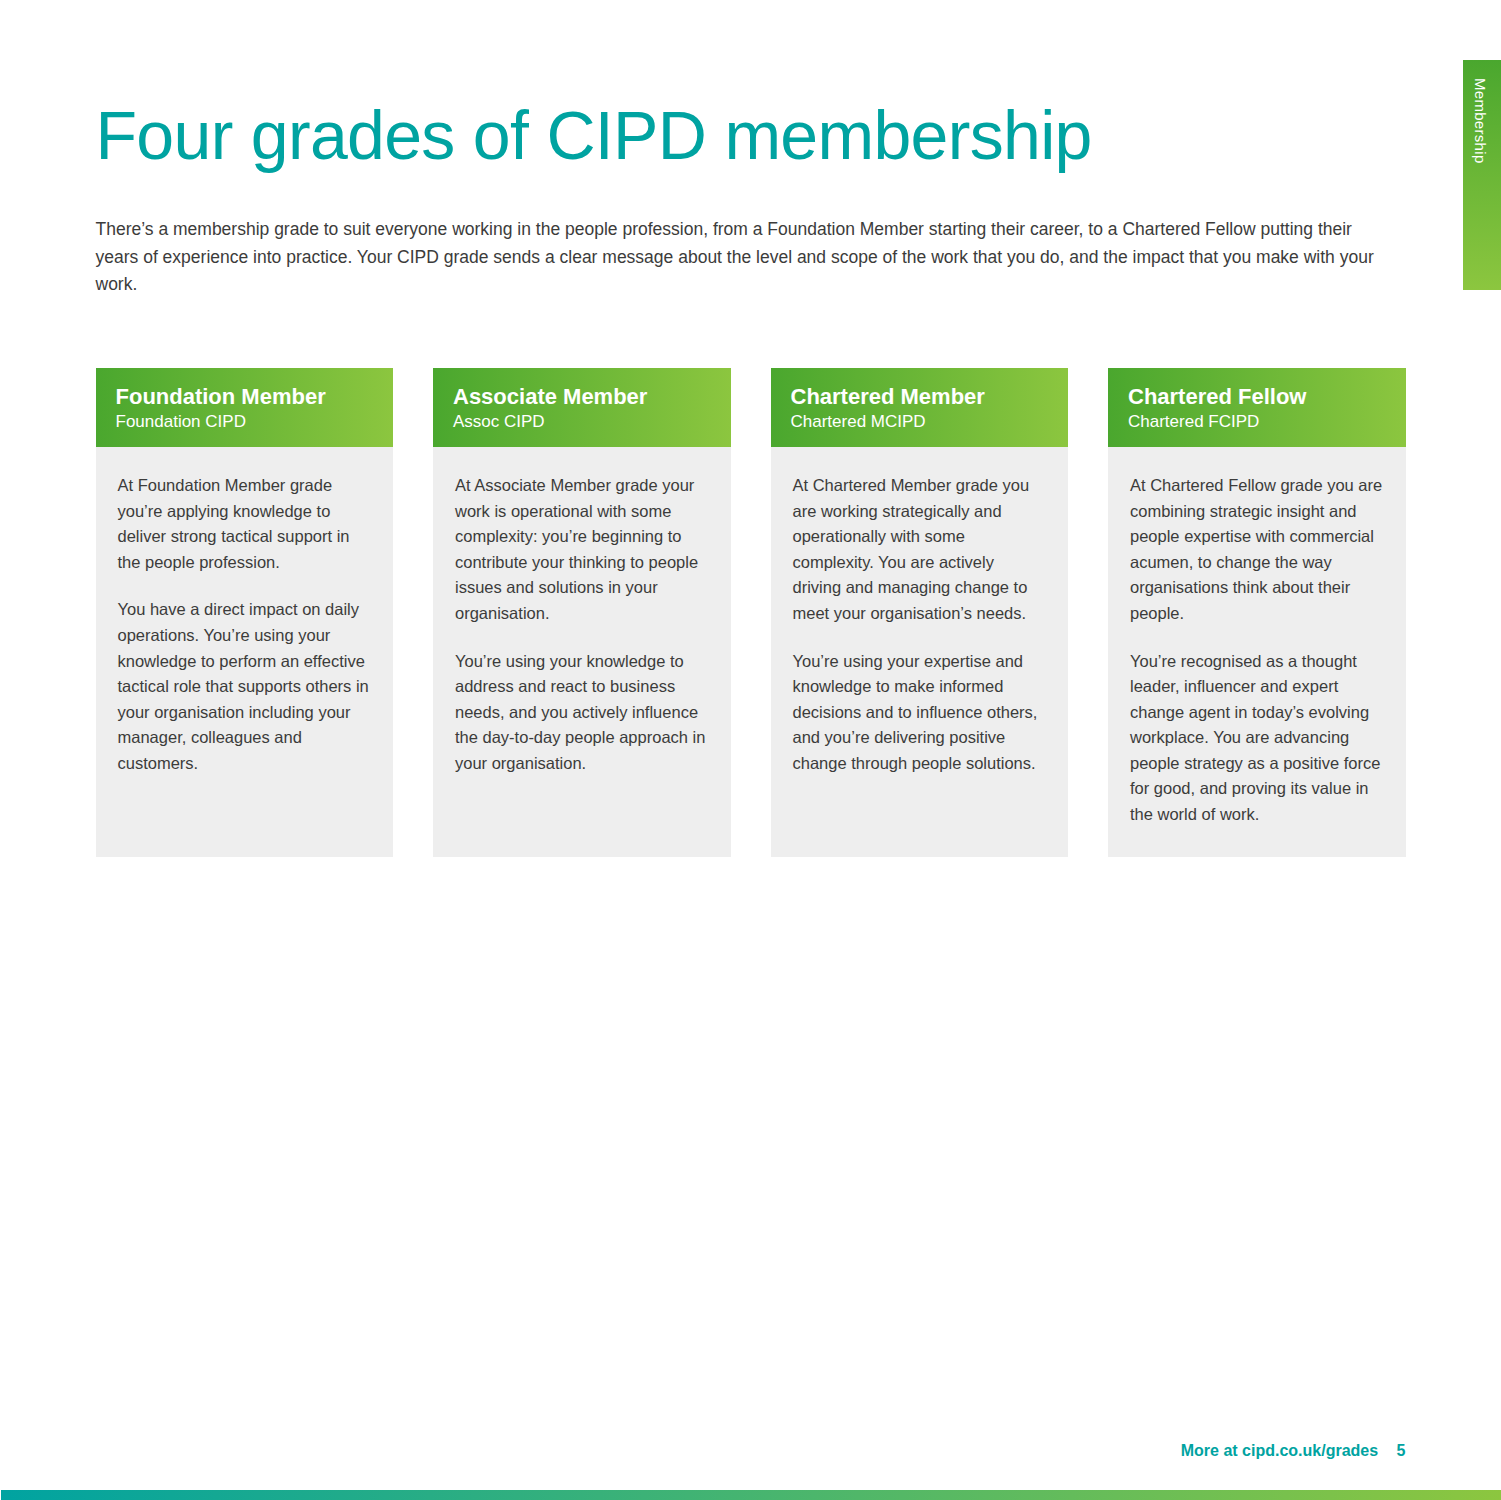Membership
Four grades of CIPD membership
There’s a membership grade to suit everyone working in the people profession, from a Foundation Member starting their career, to a Chartered Fellow putting their years of experience into practice. Your CIPD grade sends a clear message about the level and scope of the work that you do, and the impact that you make with your work.
Foundation Member Foundation CIPD
At Foundation Member grade you’re applying knowledge to deliver strong tactical support in the people profession.
You have a direct impact on daily operations. You’re using your knowledge to perform an effective tactical role that supports others in your organisation including your manager, colleagues and customers.
Associate Member Assoc CIPD
At Associate Member grade your work is operational with some complexity: you’re beginning to contribute your thinking to people issues and solutions in your organisation.
You’re using your knowledge to address and react to business needs, and you actively influence the day-to-day people approach in your organisation.
Chartered Member Chartered MCIPD
At Chartered Member grade you are working strategically and operationally with some complexity. You are actively driving and managing change to meet your organisation’s needs.
You’re using your expertise and knowledge to make informed decisions and to influence others, and you’re delivering positive change through people solutions.
Chartered Fellow Chartered FCIPD
At Chartered Fellow grade you are combining strategic insight and people expertise with commercial acumen, to change the way organisations think about their people.
You’re recognised as a thought leader, influencer and expert change agent in today’s evolving workplace. You are advancing people strategy as a positive force for good, and proving its value in the world of work.
More at cipd.co.uk/grades 5